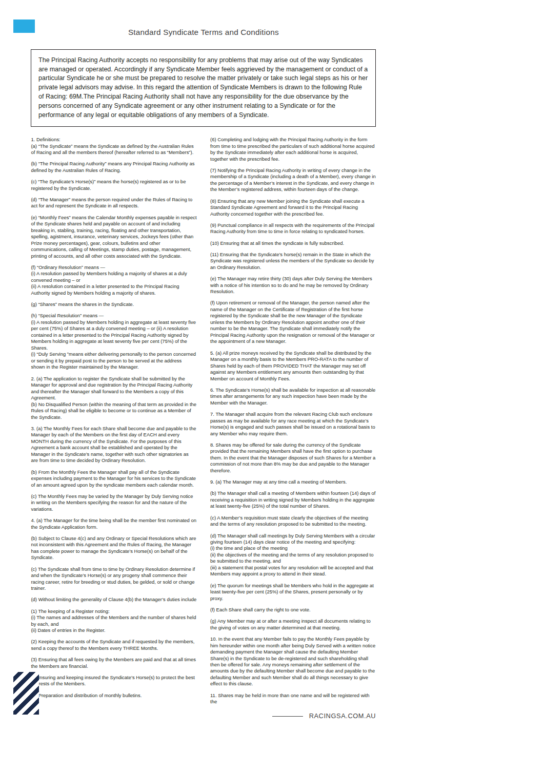Standard Syndicate Terms and Conditions
The Principal Racing Authority accepts no responsibility for any problems that may arise out of the way Syndicates are managed or operated. Accordingly if any Syndicate Member feels aggrieved by the management or conduct of a particular Syndicate he or she must be prepared to resolve the matter privately or take such legal steps as his or her private legal advisors may advise. In this regard the attention of Syndicate Members is drawn to the following Rule of Racing: 69M.The Principal Racing Authority shall not have any responsibility for the due observance by the persons concerned of any Syndicate agreement or any other instrument relating to a Syndicate or for the performance of any legal or equitable obligations of any members of a Syndicate.
1. Definitions:
(a) “The Syndicate” means the Syndicate as defined by the Australian Rules of Racing and all the members thereof (hereafter referred to as “Members”).
(b) “The Principal Racing Authority” means any Principal Racing Authority as defined by the Australian Rules of Racing.
(c) “The Syndicate’s Horse(s)” means the horse(s) registered as or to be registered by the Syndicate.
(d) “The Manager” means the person required under the Rules of Racing to act for and represent the Syndicate in all respects.
(e) “Monthly Fees” means the Calendar Monthly expenses payable in respect of the Syndicate shares held and payable on account of and including breaking in, stabling, training, racing, floating and other transportation, spelling, agistment, insurance, veterinary services, Jockeys fees (other than Prize money percentages), gear, colours, bulletins and other communications, calling of Meetings, stamp duties, postage, management, printing of accounts, and all other costs associated with the Syndicate.
(f) “Ordinary Resolution” means —
(i) A resolution passed by Members holding a majority of shares at a duly convened meeting – or
(ii) A resolution contained in a letter presented to the Principal Racing Authority signed by Members holding a majority of shares.
(g) “Shares” means the shares in the Syndicate.
(h) “Special Resolution” means —
(i) A resolution passed by Members holding in aggregate at least seventy five per cent (75%) of Shares at a duly convened meeting – or (ii) A resolution contained in a letter presented to the Principal Racing Authority signed by Members holding in aggregate at least seventy five per cent (75%) of the Shares.
(i) “Duly Serving ”means either delivering personally to the person concerned or sending it by prepaid post to the person to be served at the address shown in the Register maintained by the Manager.
2. (a) The application to register the Syndicate shall be submitted by the Manager for approval and due registration by the Principal Racing Authority and thereafter the Manager shall forward to the Members a copy of this Agreement.
(b) No Disqualified Person (within the meaning of that term as provided in the Rules of Racing) shall be eligible to become or to continue as a Member of the Syndicate.
3. (a) The Monthly Fees for each Share shall become due and payable to the Manager by each of the Members on the first day of EACH and every MONTH during the currency of the Syndicate. For the purposes of this Agreement a bank account shall be established and operated by the Manager in the Syndicate’s name, together with such other signatories as are from time to time decided by Ordinary Resolution.
(b) From the Monthly Fees the Manager shall pay all of the Syndicate expenses including payment to the Manager for his services to the Syndicate of an amount agreed upon by the syndicate members each calendar month.
(c) The Monthly Fees may be varied by the Manager by Duly Serving notice in writing on the Members specifying the reason for and the nature of the variations.
4. (a) The Manager for the time being shall be the member first nominated on the Syndicate Application form.
(b) Subject to Clause 4(c) and any Ordinary or Special Resolutions which are not inconsistent with this Agreement and the Rules of Racing, the Manager has complete power to manage the Syndicate’s Horse(s) on behalf of the Syndicate.
(c) The Syndicate shall from time to time by Ordinary Resolution determine if and when the Syndicate’s Horse(s) or any progeny shall commence their racing career, retire for breeding or stud duties, be gelded, or sold or change trainer.
(d) Without limiting the generality of Clause 4(b) the Manager’s duties include
(1) The keeping of a Register noting:
(i) The names and addresses of the Members and the number of shares held by each, and
(ii) Dates of entries in the Register.
(2) Keeping the accounts of the Syndicate and if requested by the members, send a copy thereof to the Members every THREE Months.
(3) Ensuring that all fees owing by the Members are paid and that at all times the Members are financial.
(4) Insuring and keeping insured the Syndicate’s Horse(s) to protect the best interests of the Members.
(5) Preparation and distribution of monthly bulletins.
(6) Completing and lodging with the Principal Racing Authority in the form from time to time prescribed the particulars of such additional horse acquired by the Syndicate immediately after each additional horse is acquired, together with the prescribed fee.
(7) Notifying the Principal Racing Authority in writing of every change in the membership of a Syndicate (including a death of a Member), every change in the percentage of a Member’s interest in the Syndicate, and every change in the Member’s registered address, within fourteen days of the change.
(8) Ensuring that any new Member joining the Syndicate shall execute a Standard Syndicate Agreement and forward it to the Principal Racing Authority concerned together with the prescribed fee.
(9) Punctual compliance in all respects with the requirements of the Principal Racing Authority from time to time in force relating to syndicated horses.
(10) Ensuring that at all times the syndicate is fully subscribed.
(11) Ensuring that the Syndicate’s horse(s) remain in the State in which the Syndicate was registered unless the members of the Syndicate so decide by an Ordinary Resolution.
(e) The Manager may retire thirty (30) days after Duly Serving the Members with a notice of his intention so to do and he may be removed by Ordinary Resolution.
(f) Upon retirement or removal of the Manager, the person named after the name of the Manager on the Certificate of Registration of the first horse registered by the Syndicate shall be the new Manager of the Syndicate unless the Members by Ordinary Resolution appoint another one of their number to be the Manager. The Syndicate shall immediately notify the Principal Racing Authority upon the resignation or removal of the Manager or the appointment of a new Manager.
5. (a) All prize moneys received by the Syndicate shall be distributed by the Manager on a monthly basis to the Members PRO-RATA to the number of Shares held by each of them PROVIDED THAT the Manager may set off against any Members entitlement any amounts then outstanding by that Member on account of Monthly Fees.
6. The Syndicate’s Horse(s) shall be available for inspection at all reasonable times after arrangements for any such inspection have been made by the Member with the Manager.
7. The Manager shall acquire from the relevant Racing Club such enclosure passes as may be available for any race meeting at which the Syndicate’s Horse(s) is engaged and such passes shall be issued on a rotational basis to any Member who may require them.
8. Shares may be offered for sale during the currency of the Syndicate provided that the remaining Members shall have the first option to purchase them. In the event that the Manager disposes of such Shares for a Member a commission of not more than 8% may be due and payable to the Manager therefore.
9. (a) The Manager may at any time call a meeting of Members.
(b) The Manager shall call a meeting of Members within fourteen (14) days of receiving a requisition in writing signed by Members holding in the aggregate at least twenty-five (25%) of the total number of Shares.
(c) A Member’s requisition must state clearly the objectives of the meeting and the terms of any resolution proposed to be submitted to the meeting.
(d) The Manager shall call meetings by Duly Serving Members with a circular giving fourteen (14) days clear notice of the meeting and specifying:
(i) the time and place of the meeting
(ii) the objectives of the meeting and the terms of any resolution proposed to be submitted to the meeting, and
(iii) a statement that postal votes for any resolution will be accepted and that Members may appoint a proxy to attend in their stead.
(e) The quorum for meetings shall be Members who hold in the aggregate at least twenty-five per cent (25%) of the Shares, present personally or by proxy.
(f) Each Share shall carry the right to one vote.
(g) Any Member may at or after a meeting inspect all documents relating to the giving of votes on any matter determined at that meeting.
10. In the event that any Member fails to pay the Monthly Fees payable by him hereunder within one month after being Duly Served with a written notice demanding payment the Manager shall cause the defaulting Member Share(s) in the Syndicate to be de-registered and such shareholding shall then be offered for sale. Any moneys remaining after settlement of the amounts due by the defaulting Member shall become due and payable to the defaulting Member and such Member shall do all things necessary to give effect to this clause.
11. Shares may be held in more than one name and will be registered with the
RACINGSA.COM.AU